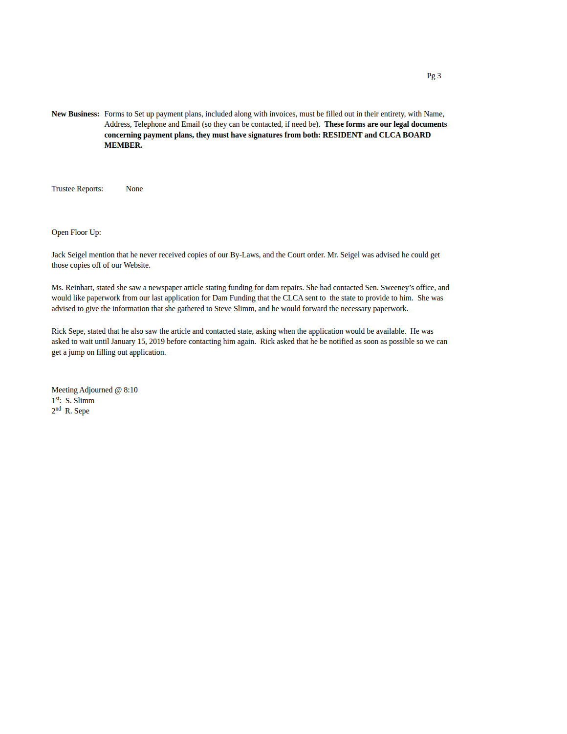Pg 3
New Business:
Forms to Set up payment plans, included along with invoices, must be filled out in their entirety, with Name, Address, Telephone and Email (so they can be contacted, if need be). These forms are our legal documents concerning payment plans, they must have signatures from both: RESIDENT and CLCA BOARD MEMBER.
Trustee Reports: None
Open Floor Up:
Jack Seigel mention that he never received copies of our By-Laws, and the Court order. Mr. Seigel was advised he could get those copies off of our Website.
Ms. Reinhart, stated she saw a newspaper article stating funding for dam repairs. She had contacted Sen. Sweeney’s office, and would like paperwork from our last application for Dam Funding that the CLCA sent to the state to provide to him. She was advised to give the information that she gathered to Steve Slimm, and he would forward the necessary paperwork.
Rick Sepe, stated that he also saw the article and contacted state, asking when the application would be available. He was asked to wait until January 15, 2019 before contacting him again. Rick asked that he be notified as soon as possible so we can get a jump on filling out application.
Meeting Adjourned @ 8:10
1st: S. Slimm
2nd R. Sepe